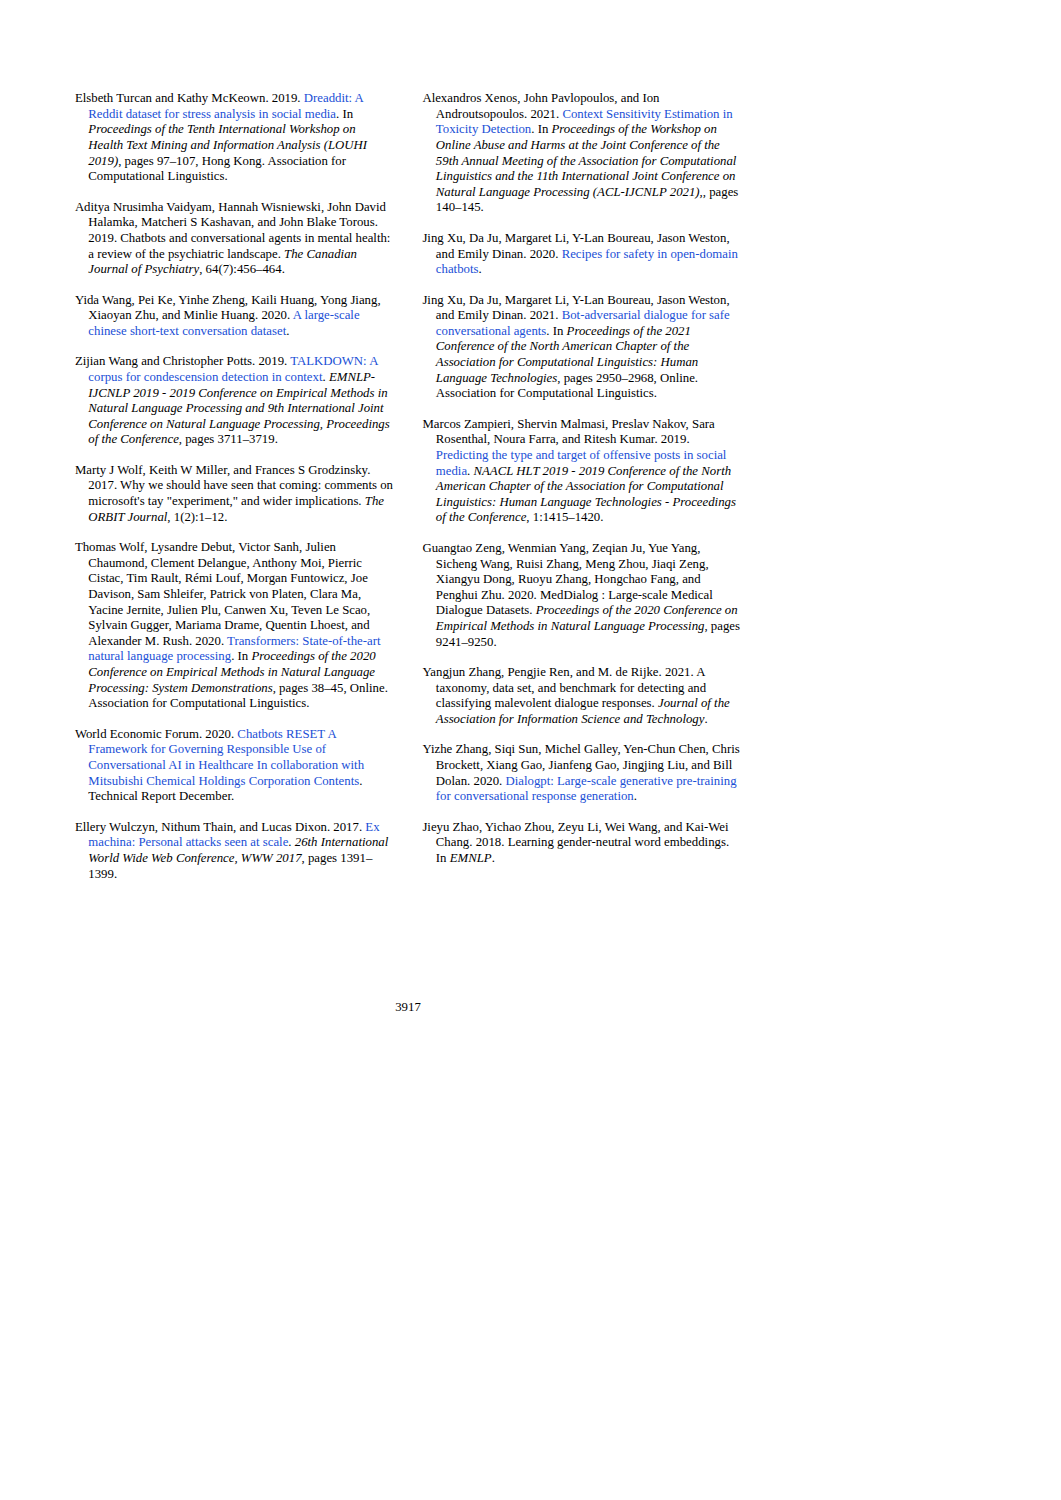Elsbeth Turcan and Kathy McKeown. 2019. Dreaddit: A Reddit dataset for stress analysis in social media. In Proceedings of the Tenth International Workshop on Health Text Mining and Information Analysis (LOUHI 2019), pages 97–107, Hong Kong. Association for Computational Linguistics.
Aditya Nrusimha Vaidyam, Hannah Wisniewski, John David Halamka, Matcheri S Kashavan, and John Blake Torous. 2019. Chatbots and conversational agents in mental health: a review of the psychiatric landscape. The Canadian Journal of Psychiatry, 64(7):456–464.
Yida Wang, Pei Ke, Yinhe Zheng, Kaili Huang, Yong Jiang, Xiaoyan Zhu, and Minlie Huang. 2020. A large-scale chinese short-text conversation dataset.
Zijian Wang and Christopher Potts. 2019. TALKDOWN: A corpus for condescension detection in context. EMNLP-IJCNLP 2019 - 2019 Conference on Empirical Methods in Natural Language Processing and 9th International Joint Conference on Natural Language Processing, Proceedings of the Conference, pages 3711–3719.
Marty J Wolf, Keith W Miller, and Frances S Grodzinsky. 2017. Why we should have seen that coming: comments on microsoft's tay "experiment," and wider implications. The ORBIT Journal, 1(2):1–12.
Thomas Wolf, Lysandre Debut, Victor Sanh, Julien Chaumond, Clement Delangue, Anthony Moi, Pierric Cistac, Tim Rault, Rémi Louf, Morgan Funtowicz, Joe Davison, Sam Shleifer, Patrick von Platen, Clara Ma, Yacine Jernite, Julien Plu, Canwen Xu, Teven Le Scao, Sylvain Gugger, Mariama Drame, Quentin Lhoest, and Alexander M. Rush. 2020. Transformers: State-of-the-art natural language processing. In Proceedings of the 2020 Conference on Empirical Methods in Natural Language Processing: System Demonstrations, pages 38–45, Online. Association for Computational Linguistics.
World Economic Forum. 2020. Chatbots RESET A Framework for Governing Responsible Use of Conversational AI in Healthcare In collaboration with Mitsubishi Chemical Holdings Corporation Contents. Technical Report December.
Ellery Wulczyn, Nithum Thain, and Lucas Dixon. 2017. Ex machina: Personal attacks seen at scale. 26th International World Wide Web Conference, WWW 2017, pages 1391–1399.
Alexandros Xenos, John Pavlopoulos, and Ion Androutsopoulos. 2021. Context Sensitivity Estimation in Toxicity Detection. In Proceedings of the Workshop on Online Abuse and Harms at the Joint Conference of the 59th Annual Meeting of the Association for Computational Linguistics and the 11th International Joint Conference on Natural Language Processing (ACL-IJCNLP 2021),, pages 140–145.
Jing Xu, Da Ju, Margaret Li, Y-Lan Boureau, Jason Weston, and Emily Dinan. 2020. Recipes for safety in open-domain chatbots.
Jing Xu, Da Ju, Margaret Li, Y-Lan Boureau, Jason Weston, and Emily Dinan. 2021. Bot-adversarial dialogue for safe conversational agents. In Proceedings of the 2021 Conference of the North American Chapter of the Association for Computational Linguistics: Human Language Technologies, pages 2950–2968, Online. Association for Computational Linguistics.
Marcos Zampieri, Shervin Malmasi, Preslav Nakov, Sara Rosenthal, Noura Farra, and Ritesh Kumar. 2019. Predicting the type and target of offensive posts in social media. NAACL HLT 2019 - 2019 Conference of the North American Chapter of the Association for Computational Linguistics: Human Language Technologies - Proceedings of the Conference, 1:1415–1420.
Guangtao Zeng, Wenmian Yang, Zeqian Ju, Yue Yang, Sicheng Wang, Ruisi Zhang, Meng Zhou, Jiaqi Zeng, Xiangyu Dong, Ruoyu Zhang, Hongchao Fang, and Penghui Zhu. 2020. MedDialog : Large-scale Medical Dialogue Datasets. Proceedings of the 2020 Conference on Empirical Methods in Natural Language Processing, pages 9241–9250.
Yangjun Zhang, Pengjie Ren, and M. de Rijke. 2021. A taxonomy, data set, and benchmark for detecting and classifying malevolent dialogue responses. Journal of the Association for Information Science and Technology.
Yizhe Zhang, Siqi Sun, Michel Galley, Yen-Chun Chen, Chris Brockett, Xiang Gao, Jianfeng Gao, Jingjing Liu, and Bill Dolan. 2020. Dialogpt: Large-scale generative pre-training for conversational response generation.
Jieyu Zhao, Yichao Zhou, Zeyu Li, Wei Wang, and Kai-Wei Chang. 2018. Learning gender-neutral word embeddings. In EMNLP.
3917